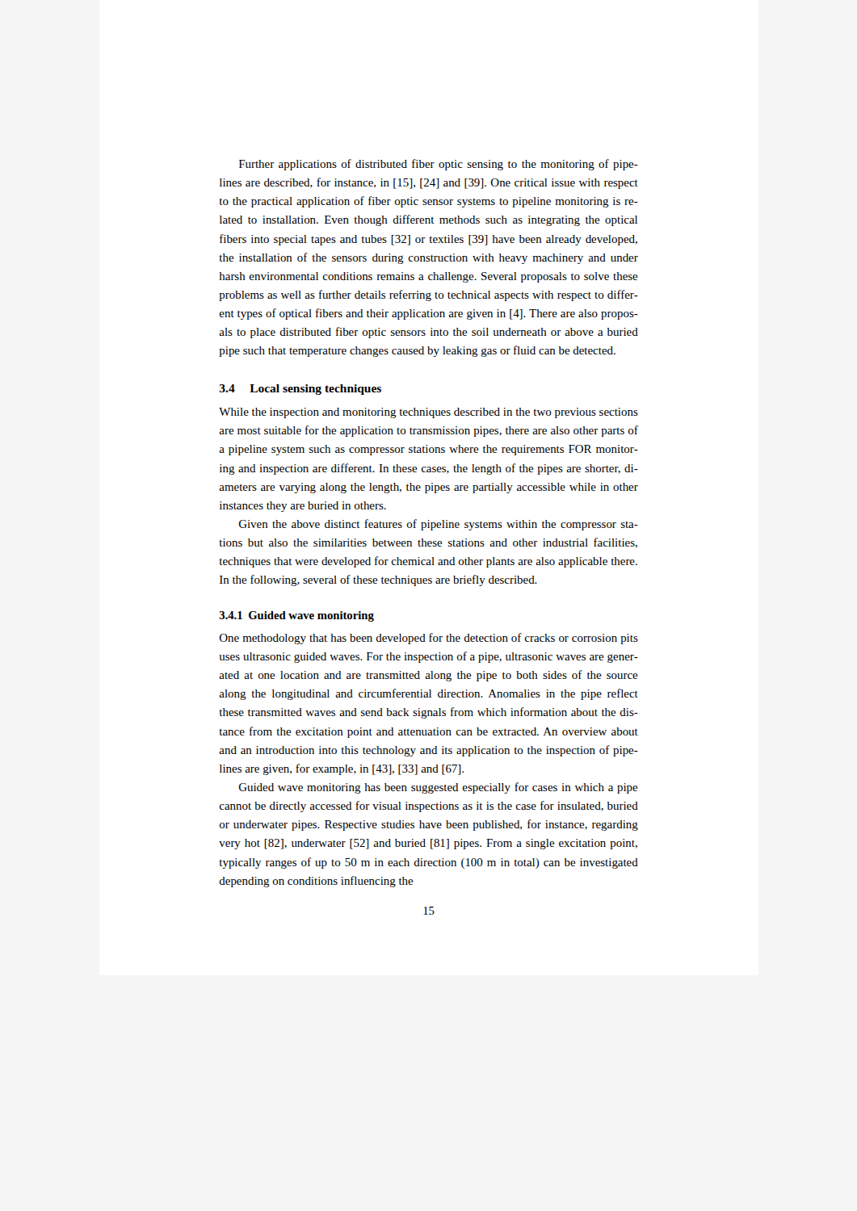Further applications of distributed fiber optic sensing to the monitoring of pipelines are described, for instance, in [15], [24] and [39]. One critical issue with respect to the practical application of fiber optic sensor systems to pipeline monitoring is related to installation. Even though different methods such as integrating the optical fibers into special tapes and tubes [32] or textiles [39] have been already developed, the installation of the sensors during construction with heavy machinery and under harsh environmental conditions remains a challenge. Several proposals to solve these problems as well as further details referring to technical aspects with respect to different types of optical fibers and their application are given in [4]. There are also proposals to place distributed fiber optic sensors into the soil underneath or above a buried pipe such that temperature changes caused by leaking gas or fluid can be detected.
3.4 Local sensing techniques
While the inspection and monitoring techniques described in the two previous sections are most suitable for the application to transmission pipes, there are also other parts of a pipeline system such as compressor stations where the requirements FOR monitoring and inspection are different. In these cases, the length of the pipes are shorter, diameters are varying along the length, the pipes are partially accessible while in other instances they are buried in others.
Given the above distinct features of pipeline systems within the compressor stations but also the similarities between these stations and other industrial facilities, techniques that were developed for chemical and other plants are also applicable there. In the following, several of these techniques are briefly described.
3.4.1 Guided wave monitoring
One methodology that has been developed for the detection of cracks or corrosion pits uses ultrasonic guided waves. For the inspection of a pipe, ultrasonic waves are generated at one location and are transmitted along the pipe to both sides of the source along the longitudinal and circumferential direction. Anomalies in the pipe reflect these transmitted waves and send back signals from which information about the distance from the excitation point and attenuation can be extracted. An overview about and an introduction into this technology and its application to the inspection of pipelines are given, for example, in [43], [33] and [67].
Guided wave monitoring has been suggested especially for cases in which a pipe cannot be directly accessed for visual inspections as it is the case for insulated, buried or underwater pipes. Respective studies have been published, for instance, regarding very hot [82], underwater [52] and buried [81] pipes. From a single excitation point, typically ranges of up to 50 m in each direction (100 m in total) can be investigated depending on conditions influencing the
15